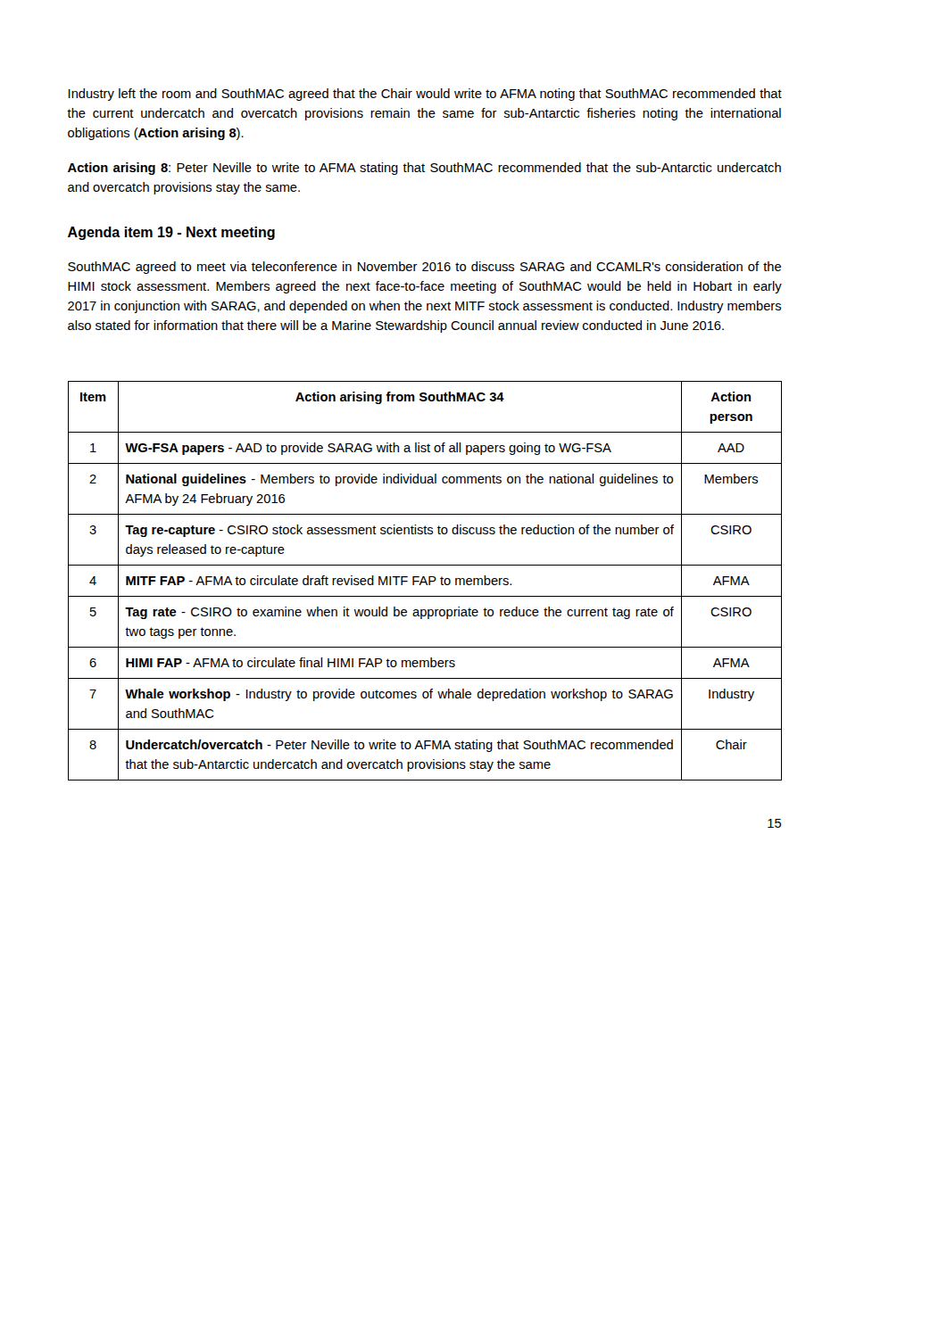Industry left the room and SouthMAC agreed that the Chair would write to AFMA noting that SouthMAC recommended that the current undercatch and overcatch provisions remain the same for sub-Antarctic fisheries noting the international obligations (Action arising 8).
Action arising 8: Peter Neville to write to AFMA stating that SouthMAC recommended that the sub-Antarctic undercatch and overcatch provisions stay the same.
Agenda item 19 - Next meeting
SouthMAC agreed to meet via teleconference in November 2016 to discuss SARAG and CCAMLR's consideration of the HIMI stock assessment. Members agreed the next face-to-face meeting of SouthMAC would be held in Hobart in early 2017 in conjunction with SARAG, and depended on when the next MITF stock assessment is conducted. Industry members also stated for information that there will be a Marine Stewardship Council annual review conducted in June 2016.
| Item | Action arising from SouthMAC 34 | Action person |
| --- | --- | --- |
| 1 | WG-FSA papers - AAD to provide SARAG with a list of all papers going to WG-FSA | AAD |
| 2 | National guidelines - Members to provide individual comments on the national guidelines to AFMA by 24 February 2016 | Members |
| 3 | Tag re-capture - CSIRO stock assessment scientists to discuss the reduction of the number of days released to re-capture | CSIRO |
| 4 | MITF FAP - AFMA to circulate draft revised MITF FAP to members. | AFMA |
| 5 | Tag rate - CSIRO to examine when it would be appropriate to reduce the current tag rate of two tags per tonne. | CSIRO |
| 6 | HIMI FAP - AFMA to circulate final HIMI FAP to members | AFMA |
| 7 | Whale workshop - Industry to provide outcomes of whale depredation workshop to SARAG and SouthMAC | Industry |
| 8 | Undercatch/overcatch - Peter Neville to write to AFMA stating that SouthMAC recommended that the sub-Antarctic undercatch and overcatch provisions stay the same | Chair |
15